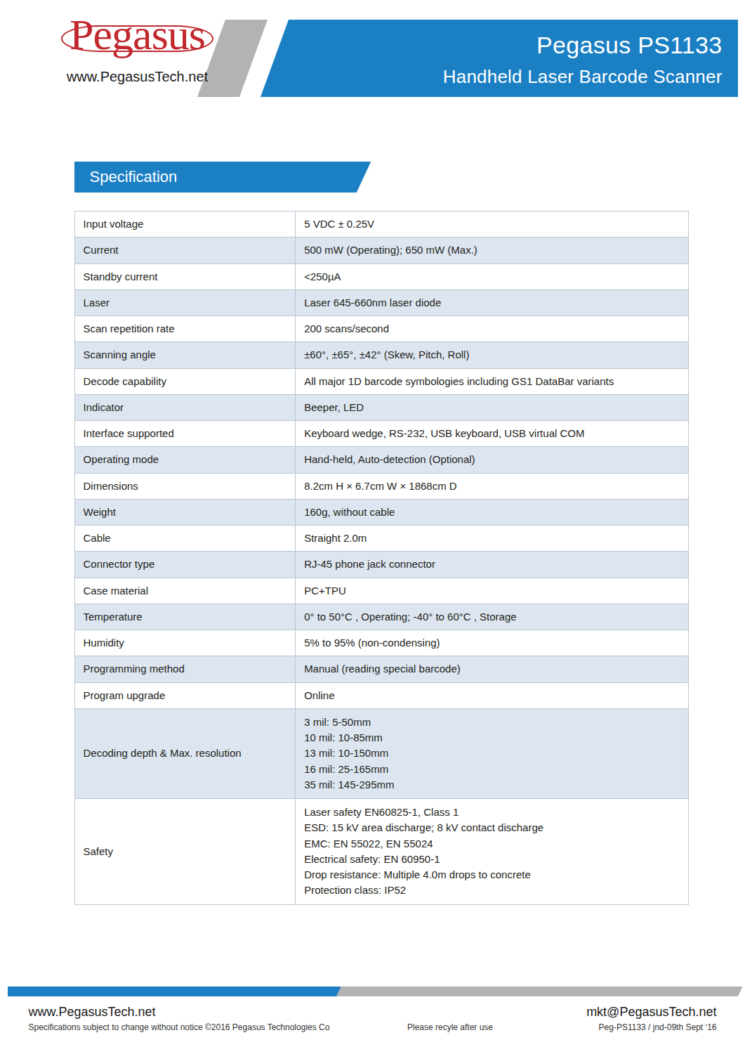Pegasus PS1133
Handheld Laser Barcode Scanner
Pegasus
www.PegasusTech.net
Specification
| Input voltage | 5 VDC ± 0.25V |
| Current | 500 mW (Operating); 650 mW (Max.) |
| Standby current | <250µA |
| Laser | Laser 645-660nm laser diode |
| Scan repetition rate | 200 scans/second |
| Scanning angle | ±60°, ±65°, ±42° (Skew, Pitch, Roll) |
| Decode capability | All major 1D barcode symbologies including GS1 DataBar variants |
| Indicator | Beeper, LED |
| Interface supported | Keyboard wedge, RS-232, USB keyboard, USB virtual COM |
| Operating mode | Hand-held, Auto-detection (Optional) |
| Dimensions | 8.2cm H × 6.7cm W × 1868cm D |
| Weight | 160g, without cable |
| Cable | Straight 2.0m |
| Connector type | RJ-45 phone jack connector |
| Case material | PC+TPU |
| Temperature | 0° to 50°C , Operating; -40° to 60°C , Storage |
| Humidity | 5% to 95% (non-condensing) |
| Programming method | Manual (reading special barcode) |
| Program upgrade | Online |
| Decoding depth & Max. resolution | 3 mil: 5-50mm 10 mil: 10-85mm 13 mil: 10-150mm 16 mil: 25-165mm 35 mil: 145-295mm |
| Safety | Laser safety EN60825-1, Class 1 ESD: 15 kV area discharge; 8 kV contact discharge EMC: EN 55022, EN 55024 Electrical safety: EN 60950-1 Drop resistance: Multiple 4.0m drops to concrete Protection class: IP52 |
www.PegasusTech.net mkt@PegasusTech.net
Specifications subject to change without notice ©2016 Pegasus Technologies Co Please recyle after use Peg-PS1133 / jnd-09th Sept ‘16